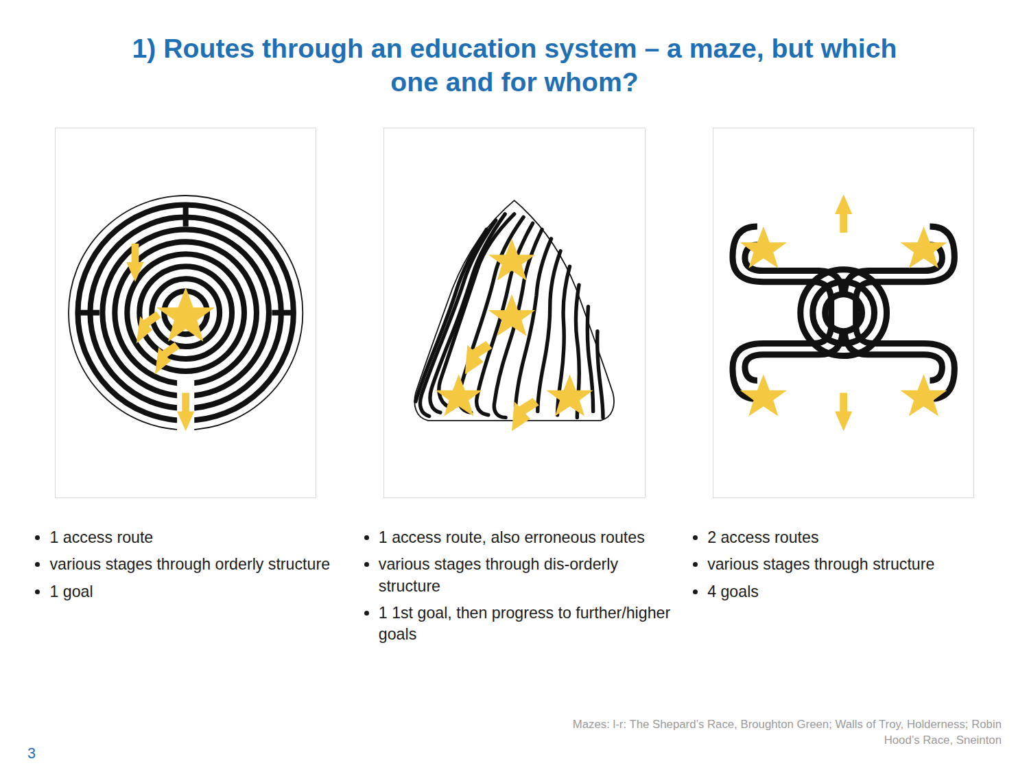1) Routes through an education system – a maze, but which one and for whom?
Circular labyrinth: single entrance at bottom, concentric rings, one star at centre
Irregular triangular maze with winding paths, one entrance at bottom and four stars
Cross-shaped maze with two entrance arrows (top and bottom) and four stars in the corners
1 access route
various stages through orderly structure
1 goal
1 access route, also erroneous routes
various stages through dis-orderly structure
1 1st goal, then progress to further/higher goals
2 access routes
various stages through structure
4 goals
Mazes: l-r: The Shepard’s Race, Broughton Green; Walls of Troy, Holderness; Robin Hood’s Race, Sneinton
3